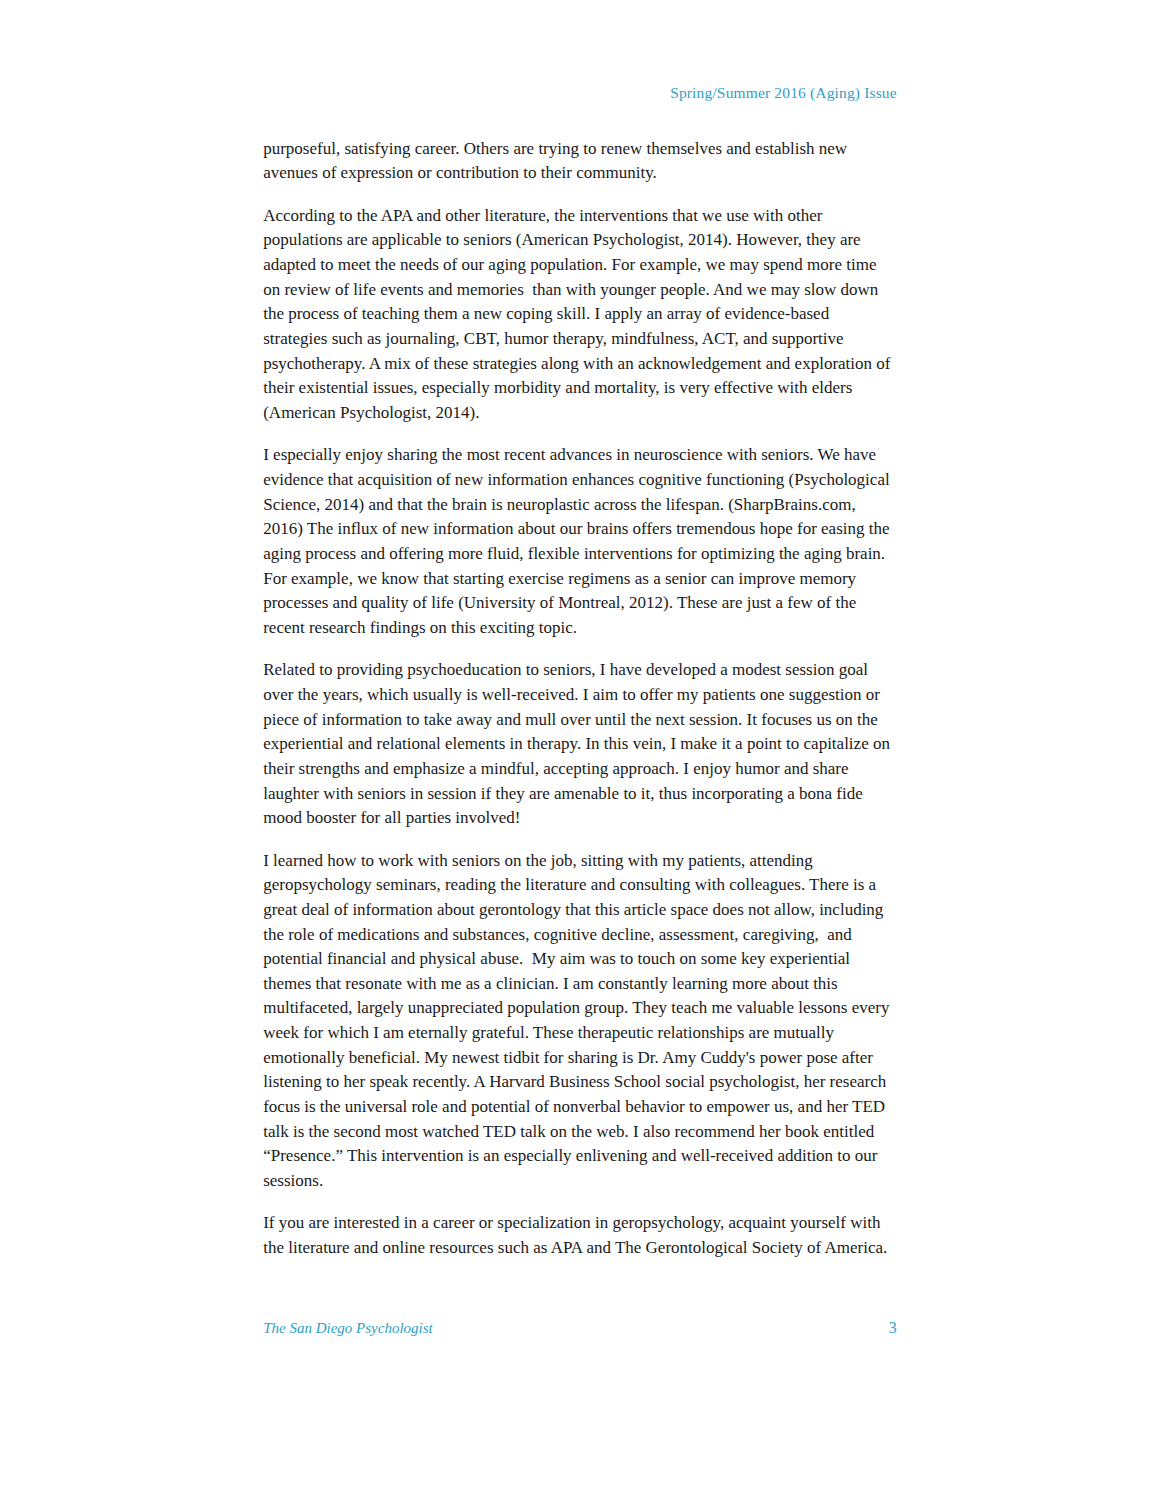Spring/Summer 2016 (Aging) Issue
purposeful, satisfying career. Others are trying to renew themselves and establish new avenues of expression or contribution to their community.
According to the APA and other literature, the interventions that we use with other populations are applicable to seniors (American Psychologist, 2014). However, they are adapted to meet the needs of our aging population. For example, we may spend more time on review of life events and memories than with younger people. And we may slow down the process of teaching them a new coping skill. I apply an array of evidence-based strategies such as journaling, CBT, humor therapy, mindfulness, ACT, and supportive psychotherapy. A mix of these strategies along with an acknowledgement and exploration of their existential issues, especially morbidity and mortality, is very effective with elders (American Psychologist, 2014).
I especially enjoy sharing the most recent advances in neuroscience with seniors. We have evidence that acquisition of new information enhances cognitive functioning (Psychological Science, 2014) and that the brain is neuroplastic across the lifespan. (SharpBrains.com, 2016) The influx of new information about our brains offers tremendous hope for easing the aging process and offering more fluid, flexible interventions for optimizing the aging brain. For example, we know that starting exercise regimens as a senior can improve memory processes and quality of life (University of Montreal, 2012). These are just a few of the recent research findings on this exciting topic.
Related to providing psychoeducation to seniors, I have developed a modest session goal over the years, which usually is well-received. I aim to offer my patients one suggestion or piece of information to take away and mull over until the next session. It focuses us on the experiential and relational elements in therapy. In this vein, I make it a point to capitalize on their strengths and emphasize a mindful, accepting approach. I enjoy humor and share laughter with seniors in session if they are amenable to it, thus incorporating a bona fide mood booster for all parties involved!
I learned how to work with seniors on the job, sitting with my patients, attending geropsychology seminars, reading the literature and consulting with colleagues. There is a great deal of information about gerontology that this article space does not allow, including the role of medications and substances, cognitive decline, assessment, caregiving, and potential financial and physical abuse. My aim was to touch on some key experiential themes that resonate with me as a clinician. I am constantly learning more about this multifaceted, largely unappreciated population group. They teach me valuable lessons every week for which I am eternally grateful. These therapeutic relationships are mutually emotionally beneficial. My newest tidbit for sharing is Dr. Amy Cuddy's power pose after listening to her speak recently. A Harvard Business School social psychologist, her research focus is the universal role and potential of nonverbal behavior to empower us, and her TED talk is the second most watched TED talk on the web. I also recommend her book entitled “Presence.” This intervention is an especially enlivening and well-received addition to our sessions.
If you are interested in a career or specialization in geropsychology, acquaint yourself with the literature and online resources such as APA and The Gerontological Society of America.
The San Diego Psychologist 3